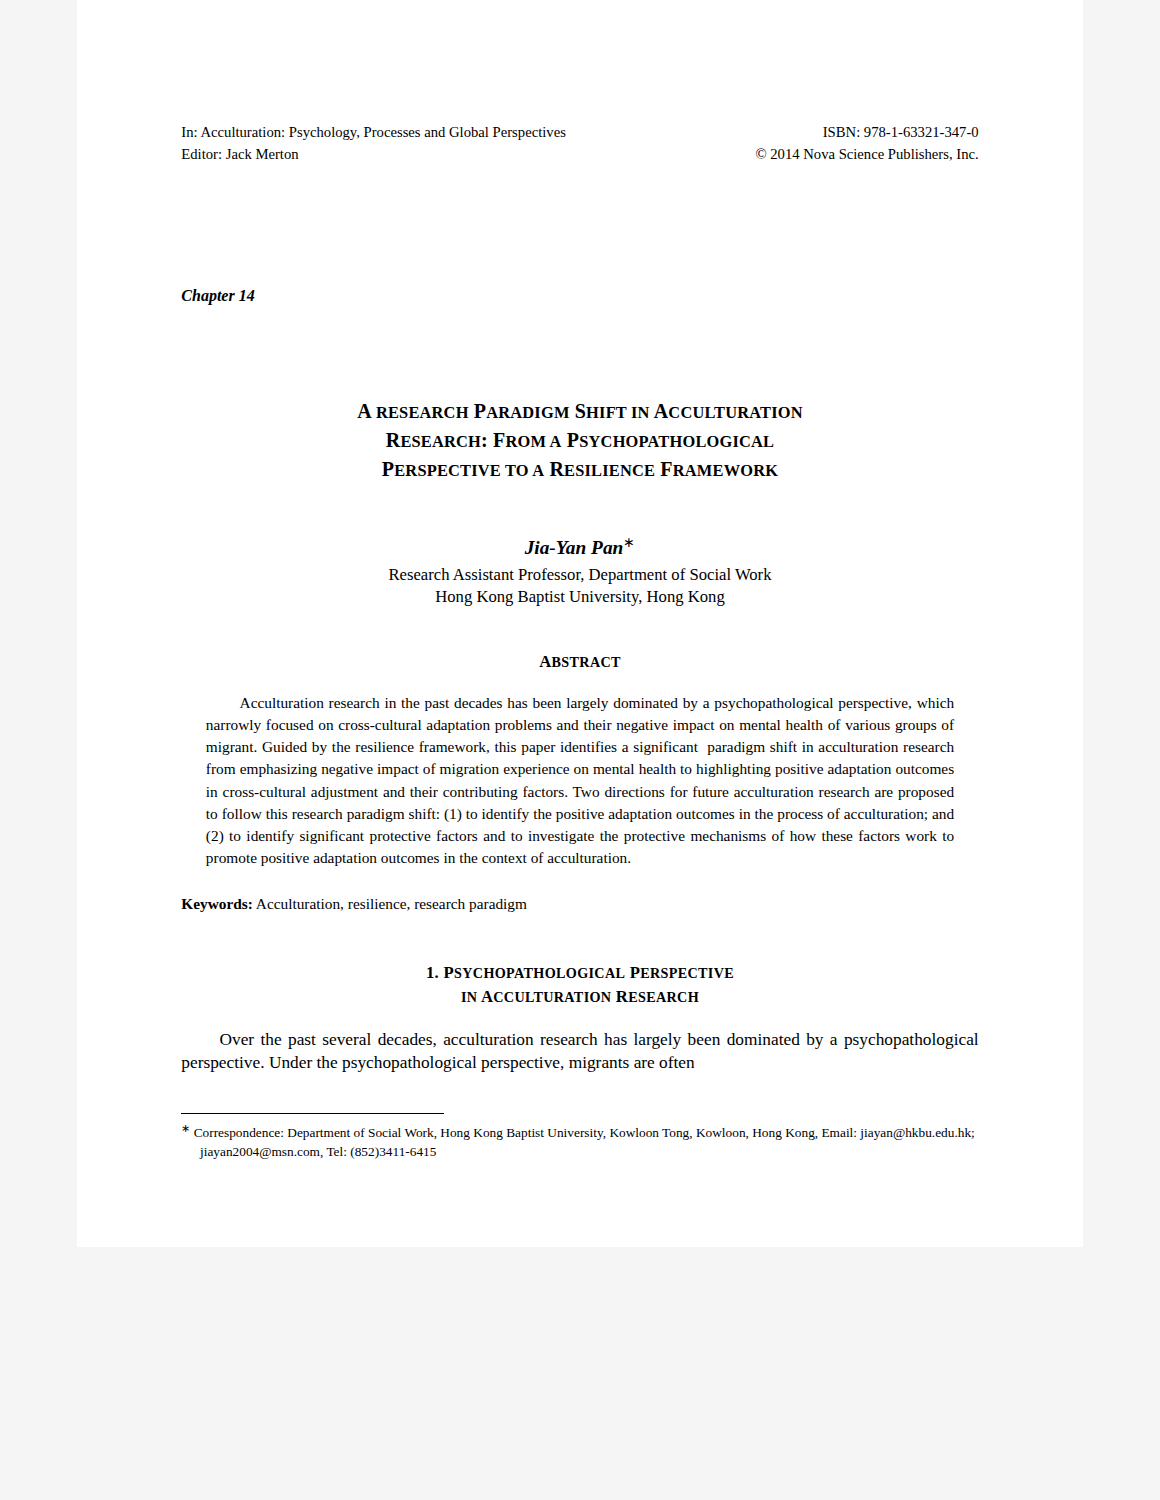In: Acculturation: Psychology, Processes and Global Perspectives
Editor: Jack Merton
ISBN: 978-1-63321-347-0
© 2014 Nova Science Publishers, Inc.
Chapter 14
A RESEARCH PARADIGM SHIFT IN ACCULTURATION
RESEARCH: FROM A PSYCHOPATHOLOGICAL
PERSPECTIVE TO A RESILIENCE FRAMEWORK
Jia-Yan Pan∗
Research Assistant Professor, Department of Social Work
Hong Kong Baptist University, Hong Kong
ABSTRACT
Acculturation research in the past decades has been largely dominated by a psychopathological perspective, which narrowly focused on cross-cultural adaptation problems and their negative impact on mental health of various groups of migrant. Guided by the resilience framework, this paper identifies a significant paradigm shift in acculturation research from emphasizing negative impact of migration experience on mental health to highlighting positive adaptation outcomes in cross-cultural adjustment and their contributing factors. Two directions for future acculturation research are proposed to follow this research paradigm shift: (1) to identify the positive adaptation outcomes in the process of acculturation; and (2) to identify significant protective factors and to investigate the protective mechanisms of how these factors work to promote positive adaptation outcomes in the context of acculturation.
Keywords: Acculturation, resilience, research paradigm
1. PSYCHOPATHOLOGICAL PERSPECTIVE
IN ACCULTURATION RESEARCH
Over the past several decades, acculturation research has largely been dominated by a psychopathological perspective. Under the psychopathological perspective, migrants are often
∗ Correspondence: Department of Social Work, Hong Kong Baptist University, Kowloon Tong, Kowloon, Hong Kong, Email: jiayan@hkbu.edu.hk; jiayan2004@msn.com, Tel: (852)3411-6415